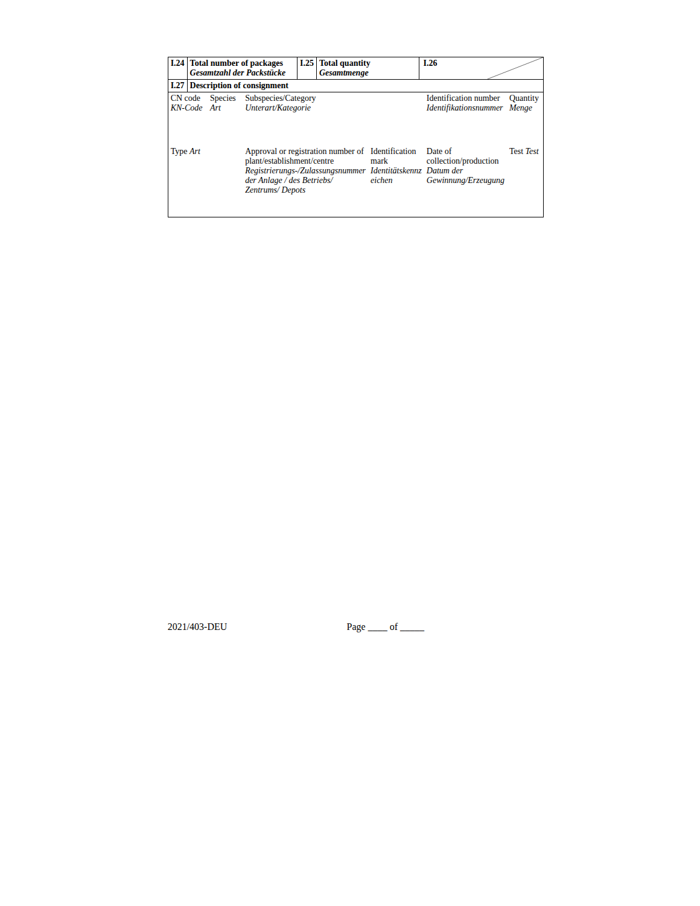| I.24 | Total number of packages Gesamtzahl der Packstücke | I.25 | Total quantity Gesamtmenge | I.26 |
| I.27 | Description of consignment |
| / CN code KN-Code / Species Art / Subspecies/Category Unterart/Kategorie / Identification number Identifikationsnummer / Quantity Menge / / Type Art / / Approval or registration number of plant/establishment/centre Registrierungs-/Zulassungsnummer der Anlage / des Betriebs/ Zentrums/ Depots / Identification mark Identitätskennz eichen / Date of collection/production Datum der Gewinnung/Erzeugung / Test Test / |
2021/403-DEU
Page ____ of _____